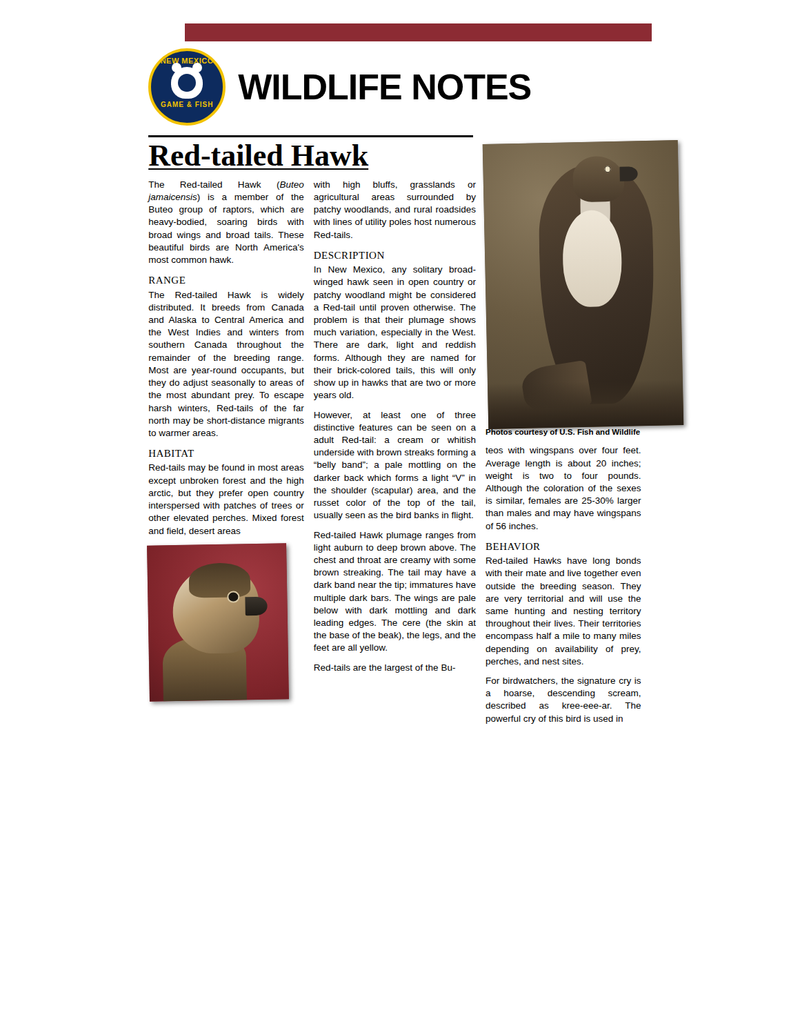NEW MEXICO
GAME & FISH
WILDLIFE NOTES
Red-tailed Hawk
The Red-tailed Hawk (Buteo jamaicensis) is a member of the Buteo group of raptors, which are heavy-bodied, soaring birds with broad wings and broad tails. These beautiful birds are North America's most common hawk.
Range
The Red-tailed Hawk is widely distributed. It breeds from Canada and Alaska to Central America and the West Indies and winters from southern Canada throughout the remainder of the breeding range. Most are year-round occupants, but they do adjust seasonally to areas of the most abundant prey. To escape harsh winters, Red-tails of the far north may be short-distance migrants to warmer areas.
Habitat
Red-tails may be found in most areas except unbroken forest and the high arctic, but they prefer open country interspersed with patches of trees or other elevated perches. Mixed forest and field, desert areas
with high bluffs, grasslands or agricultural areas surrounded by patchy woodlands, and rural roadsides with lines of utility poles host numerous Red-tails.
Description
In New Mexico, any solitary broad-winged hawk seen in open country or patchy woodland might be considered a Red-tail until proven otherwise. The problem is that their plumage shows much variation, especially in the West. There are dark, light and reddish forms. Although they are named for their brick-colored tails, this will only show up in hawks that are two or more years old.
However, at least one of three distinctive features can be seen on a adult Red-tail: a cream or whitish underside with brown streaks forming a “belly band”; a pale mottling on the darker back which forms a light “V” in the shoulder (scapular) area, and the russet color of the top of the tail, usually seen as the bird banks in flight.
Red-tailed Hawk plumage ranges from light auburn to deep brown above. The chest and throat are creamy with some brown streaking. The tail may have a dark band near the tip; immatures have multiple dark bars. The wings are pale below with dark mottling and dark leading edges. The cere (the skin at the base of the beak), the legs, and the feet are all yellow.
Red-tails are the largest of the Bu-
Photos courtesy of U.S. Fish and Wildlife
teos with wingspans over four feet. Average length is about 20 inches; weight is two to four pounds. Although the coloration of the sexes is similar, females are 25-30% larger than males and may have wingspans of 56 inches.
Behavior
Red-tailed Hawks have long bonds with their mate and live together even outside the breeding season. They are very territorial and will use the same hunting and nesting territory throughout their lives. Their territories encompass half a mile to many miles depending on availability of prey, perches, and nest sites.
For birdwatchers, the signature cry is a hoarse, descending scream, described as kree-eee-ar. The powerful cry of this bird is used in